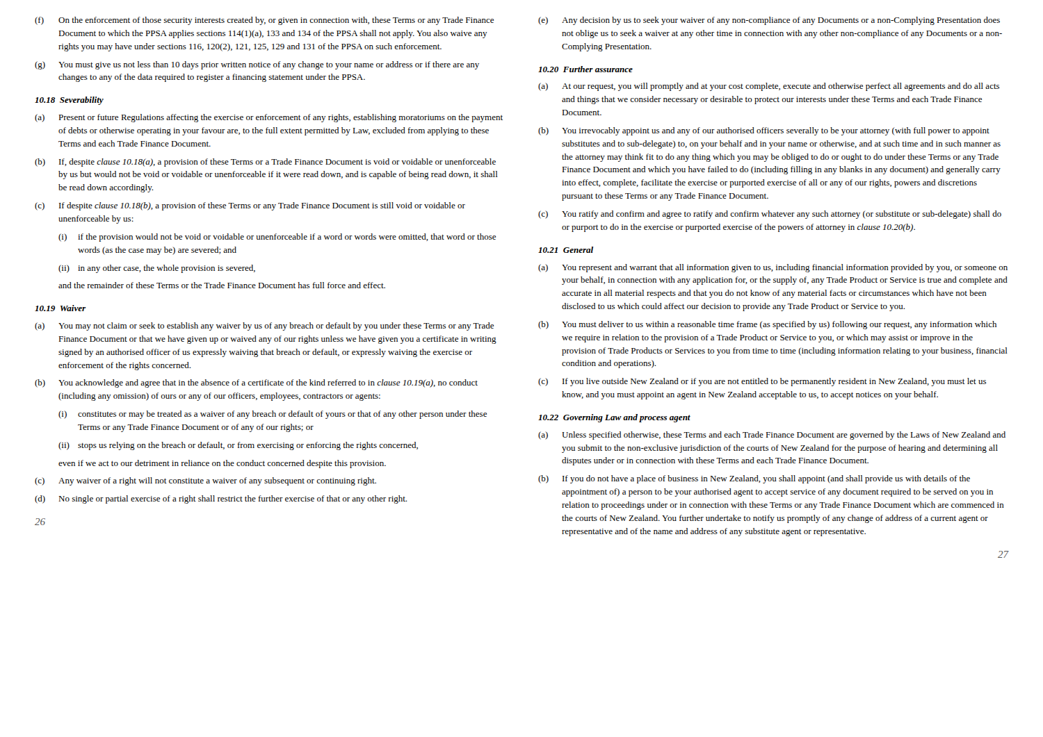(f) On the enforcement of those security interests created by, or given in connection with, these Terms or any Trade Finance Document to which the PPSA applies sections 114(1)(a), 133 and 134 of the PPSA shall not apply. You also waive any rights you may have under sections 116, 120(2), 121, 125, 129 and 131 of the PPSA on such enforcement.
(g) You must give us not less than 10 days prior written notice of any change to your name or address or if there are any changes to any of the data required to register a financing statement under the PPSA.
10.18 Severability
(a) Present or future Regulations affecting the exercise or enforcement of any rights, establishing moratoriums on the payment of debts or otherwise operating in your favour are, to the full extent permitted by Law, excluded from applying to these Terms and each Trade Finance Document.
(b) If, despite clause 10.18(a), a provision of these Terms or a Trade Finance Document is void or voidable or unenforceable by us but would not be void or voidable or unenforceable if it were read down, and is capable of being read down, it shall be read down accordingly.
(c) If despite clause 10.18(b), a provision of these Terms or any Trade Finance Document is still void or voidable or unenforceable by us:
(i) if the provision would not be void or voidable or unenforceable if a word or words were omitted, that word or those words (as the case may be) are severed; and
(ii) in any other case, the whole provision is severed,
and the remainder of these Terms or the Trade Finance Document has full force and effect.
10.19 Waiver
(a) You may not claim or seek to establish any waiver by us of any breach or default by you under these Terms or any Trade Finance Document or that we have given up or waived any of our rights unless we have given you a certificate in writing signed by an authorised officer of us expressly waiving that breach or default, or expressly waiving the exercise or enforcement of the rights concerned.
(b) You acknowledge and agree that in the absence of a certificate of the kind referred to in clause 10.19(a), no conduct (including any omission) of ours or any of our officers, employees, contractors or agents:
(i) constitutes or may be treated as a waiver of any breach or default of yours or that of any other person under these Terms or any Trade Finance Document or of any of our rights; or
(ii) stops us relying on the breach or default, or from exercising or enforcing the rights concerned,
even if we act to our detriment in reliance on the conduct concerned despite this provision.
(c) Any waiver of a right will not constitute a waiver of any subsequent or continuing right.
(d) No single or partial exercise of a right shall restrict the further exercise of that or any other right.
26
(e) Any decision by us to seek your waiver of any non-compliance of any Documents or a non-Complying Presentation does not oblige us to seek a waiver at any other time in connection with any other non-compliance of any Documents or a non-Complying Presentation.
10.20 Further assurance
(a) At our request, you will promptly and at your cost complete, execute and otherwise perfect all agreements and do all acts and things that we consider necessary or desirable to protect our interests under these Terms and each Trade Finance Document.
(b) You irrevocably appoint us and any of our authorised officers severally to be your attorney (with full power to appoint substitutes and to sub-delegate) to, on your behalf and in your name or otherwise, and at such time and in such manner as the attorney may think fit to do any thing which you may be obliged to do or ought to do under these Terms or any Trade Finance Document and which you have failed to do (including filling in any blanks in any document) and generally carry into effect, complete, facilitate the exercise or purported exercise of all or any of our rights, powers and discretions pursuant to these Terms or any Trade Finance Document.
(c) You ratify and confirm and agree to ratify and confirm whatever any such attorney (or substitute or sub-delegate) shall do or purport to do in the exercise or purported exercise of the powers of attorney in clause 10.20(b).
10.21 General
(a) You represent and warrant that all information given to us, including financial information provided by you, or someone on your behalf, in connection with any application for, or the supply of, any Trade Product or Service is true and complete and accurate in all material respects and that you do not know of any material facts or circumstances which have not been disclosed to us which could affect our decision to provide any Trade Product or Service to you.
(b) You must deliver to us within a reasonable time frame (as specified by us) following our request, any information which we require in relation to the provision of a Trade Product or Service to you, or which may assist or improve in the provision of Trade Products or Services to you from time to time (including information relating to your business, financial condition and operations).
(c) If you live outside New Zealand or if you are not entitled to be permanently resident in New Zealand, you must let us know, and you must appoint an agent in New Zealand acceptable to us, to accept notices on your behalf.
10.22 Governing Law and process agent
(a) Unless specified otherwise, these Terms and each Trade Finance Document are governed by the Laws of New Zealand and you submit to the non-exclusive jurisdiction of the courts of New Zealand for the purpose of hearing and determining all disputes under or in connection with these Terms and each Trade Finance Document.
(b) If you do not have a place of business in New Zealand, you shall appoint (and shall provide us with details of the appointment of) a person to be your authorised agent to accept service of any document required to be served on you in relation to proceedings under or in connection with these Terms or any Trade Finance Document which are commenced in the courts of New Zealand. You further undertake to notify us promptly of any change of address of a current agent or representative and of the name and address of any substitute agent or representative.
27